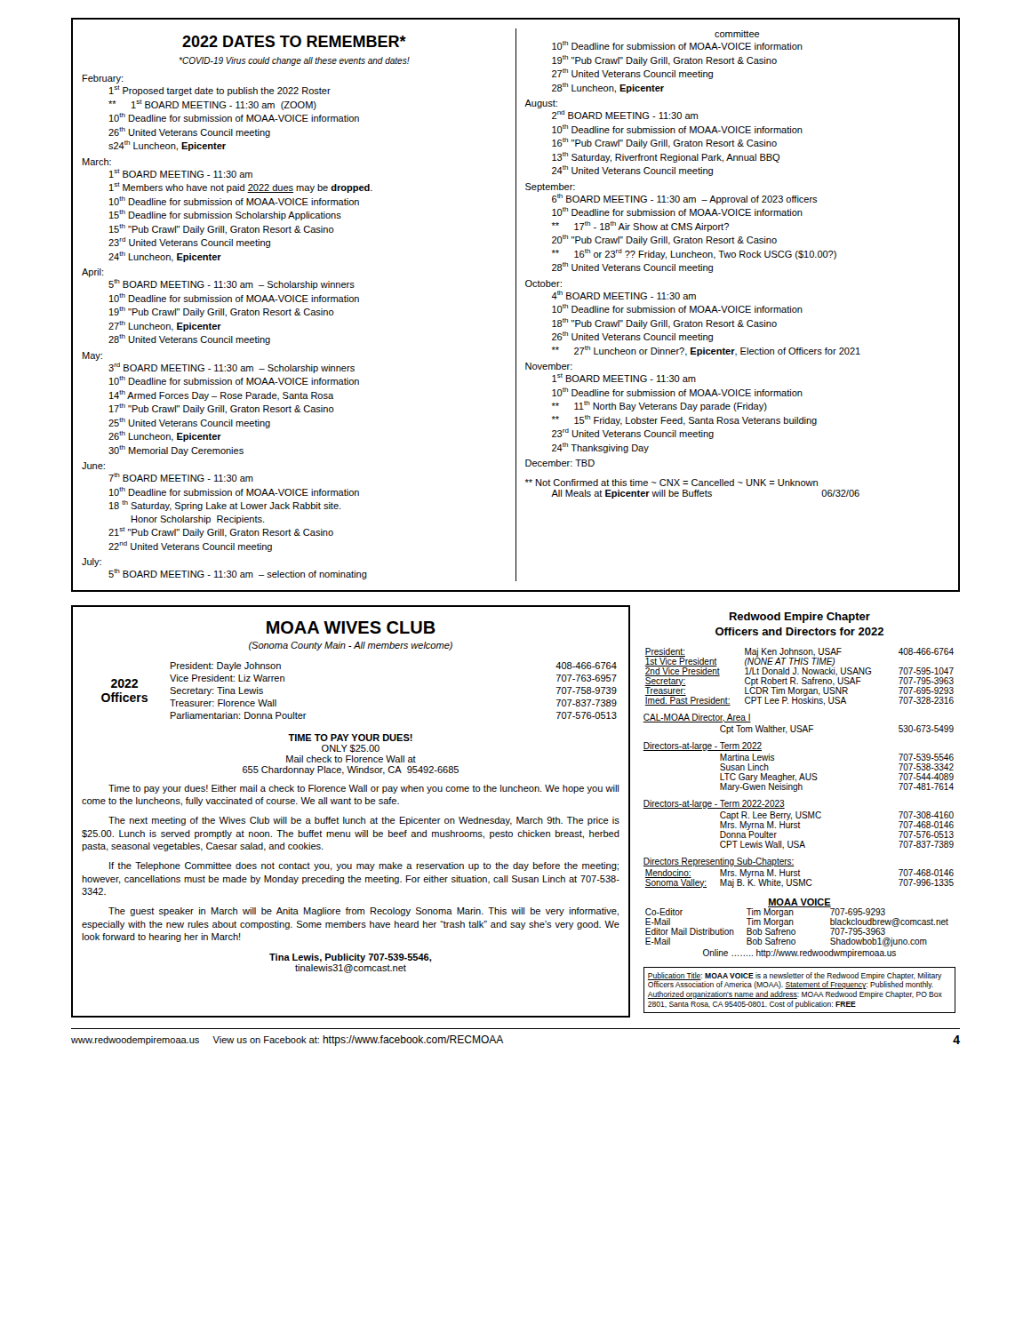2022 DATES TO REMEMBER*
*COVID-19 Virus could change all these events and dates!
February:
1st Proposed target date to publish the 2022 Roster
**1st BOARD MEETING - 11:30 am (ZOOM)
10th Deadline for submission of MOAA-VOICE information
26th United Veterans Council meeting
s24th Luncheon, Epicenter
March:
1st BOARD MEETING - 11:30 am
1st Members who have not paid 2022 dues may be dropped.
10th Deadline for submission of MOAA-VOICE information
15th Deadline for submission Scholarship Applications
15th "Pub Crawl" Daily Grill, Graton Resort & Casino
23rd United Veterans Council meeting
24th Luncheon, Epicenter
April:
5th BOARD MEETING - 11:30 am – Scholarship winners
10th Deadline for submission of MOAA-VOICE information
19th "Pub Crawl" Daily Grill, Graton Resort & Casino
27th Luncheon, Epicenter
28th United Veterans Council meeting
May:
3rd BOARD MEETING - 11:30 am – Scholarship winners
10th Deadline for submission of MOAA-VOICE information
14th Armed Forces Day – Rose Parade, Santa Rosa
17th "Pub Crawl" Daily Grill, Graton Resort & Casino
25th United Veterans Council meeting
26th Luncheon, Epicenter
30th Memorial Day Ceremonies
June:
7th BOARD MEETING - 11:30 am
10th Deadline for submission of MOAA-VOICE information
18 th Saturday, Spring Lake at Lower Jack Rabbit site.
Honor Scholarship Recipients.
21st "Pub Crawl" Daily Grill, Graton Resort & Casino
22nd United Veterans Council meeting
July:
5th BOARD MEETING - 11:30 am – selection of nominating
committee
10th Deadline for submission of MOAA-VOICE information
19th "Pub Crawl" Daily Grill, Graton Resort & Casino
27th United Veterans Council meeting
28th Luncheon, Epicenter
August:
2nd BOARD MEETING - 11:30 am
10th Deadline for submission of MOAA-VOICE information
16th "Pub Crawl" Daily Grill, Graton Resort & Casino
13th Saturday, Riverfront Regional Park, Annual BBQ
24th United Veterans Council meeting
September:
6th BOARD MEETING - 11:30 am – Approval of 2023 officers
10th Deadline for submission of MOAA-VOICE information
**17th - 18th Air Show at CMS Airport?
20th "Pub Crawl" Daily Grill, Graton Resort & Casino
**16th or 23rd ?? Friday, Luncheon, Two Rock USCG ($10.00?)
28th United Veterans Council meeting
October:
4th BOARD MEETING - 11:30 am
10th Deadline for submission of MOAA-VOICE information
18th "Pub Crawl" Daily Grill, Graton Resort & Casino
26th United Veterans Council meeting
**27th Luncheon or Dinner?, Epicenter, Election of Officers for 2021
November:
1st BOARD MEETING - 11:30 am
10th Deadline for submission of MOAA-VOICE information
**11th North Bay Veterans Day parade (Friday)
**15th Friday, Lobster Feed, Santa Rosa Veterans building
23rd United Veterans Council meeting
24th Thanksgiving Day
December: TBD
** Not Confirmed at this time ~ CNX = Cancelled ~ UNK = Unknown
All Meals at Epicenter will be Buffets 06/32/06
MOAA WIVES CLUB
(Sonoma County Main - All members welcome)
| 2022 Officers | President: Dayle Johnson | 408-466-6764 |
| Vice President: Liz Warren | 707-763-6957 |
| Secretary: Tina Lewis | 707-758-9739 |
| Treasurer: Florence Wall | 707-837-7389 |
| Parliamentarian: Donna Poulter | 707-576-0513 |
TIME TO PAY YOUR DUES!
ONLY $25.00
Mail check to Florence Wall at
655 Chardonnay Place, Windsor, CA 95492-6685
Time to pay your dues! Either mail a check to Florence Wall or pay when you come to the luncheon. We hope you will come to the luncheons, fully vaccinated of course. We all want to be safe.
The next meeting of the Wives Club will be a buffet lunch at the Epicenter on Wednesday, March 9th. The price is $25.00. Lunch is served promptly at noon. The buffet menu will be beef and mushrooms, pesto chicken breast, herbed pasta, seasonal vegetables, Caesar salad, and cookies.
If the Telephone Committee does not contact you, you may make a reservation up to the day before the meeting; however, cancellations must be made by Monday preceding the meeting. For either situation, call Susan Linch at 707-538-3342.
The guest speaker in March will be Anita Magliore from Recology Sonoma Marin. This will be very informative, especially with the new rules about composting. Some members have heard her “trash talk” and say she’s very good. We look forward to hearing her in March!
Tina Lewis, Publicity 707-539-5546,
tinalewis31@comcast.net
Redwood Empire Chapter
Officers and Directors for 2022
| President: | Maj Ken Johnson, USAF | 408-466-6764 |
| 1st Vice President | (NONE AT THIS TIME) | |
| 2nd Vice President | 1/Lt Donald J. Nowacki, USANG | 707-595-1047 |
| Secretary: | Cpt Robert R. Safreno, USAF | 707-795-3963 |
| Treasurer: | LCDR Tim Morgan, USNR | 707-695-9293 |
| Imed. Past President: | CPT Lee P. Hoskins, USA | 707-328-2316 |
CAL-MOAA Director, Area I
| | Cpt Tom Walther, USAF | 530-673-5499 |
Directors-at-large - Term 2022
| | Martina Lewis | 707-539-5546 |
| | Susan Linch | 707-538-3342 |
| | LTC Gary Meagher, AUS | 707-544-4089 |
| | Mary-Gwen Neisingh | 707-481-7614 |
Directors-at-large - Term 2022-2023
| | Capt R. Lee Berry, USMC | 707-308-4160 |
| | Mrs. Myrna M. Hurst | 707-468-0146 |
| | Donna Poulter | 707-576-0513 |
| | CPT Lewis Wall, USA | 707-837-7389 |
Directors Representing Sub-Chapters:
| Mendocino: | Mrs. Myrna M. Hurst | 707-468-0146 |
| Sonoma Valley: | Maj B. K. White, USMC | 707-996-1335 |
MOAA VOICE
| Co-Editor | Tim Morgan | 707-695-9293 |
| E-Mail | Tim Morgan | blackcloudbrew@comcast.net |
| Editor Mail Distribution | Bob Safreno | 707-795-3963 |
| E-Mail | Bob Safreno | Shadowbob1@juno.com |
Online …….. http://www.redwoodwmpiremoaa.us
Publication Title: MOAA VOICE is a newsletter of the Redwood Empire Chapter, Military Officers Association of America (MOAA). Statement of Frequency: Published monthly. Authorized organization's name and address: MOAA Redwood Empire Chapter, PO Box 2801, Santa Rosa, CA 95405-0801. Cost of publication: FREE
www.redwoodempiremoaa.us View us on Facebook at: https://www.facebook.com/RECMOAA
4